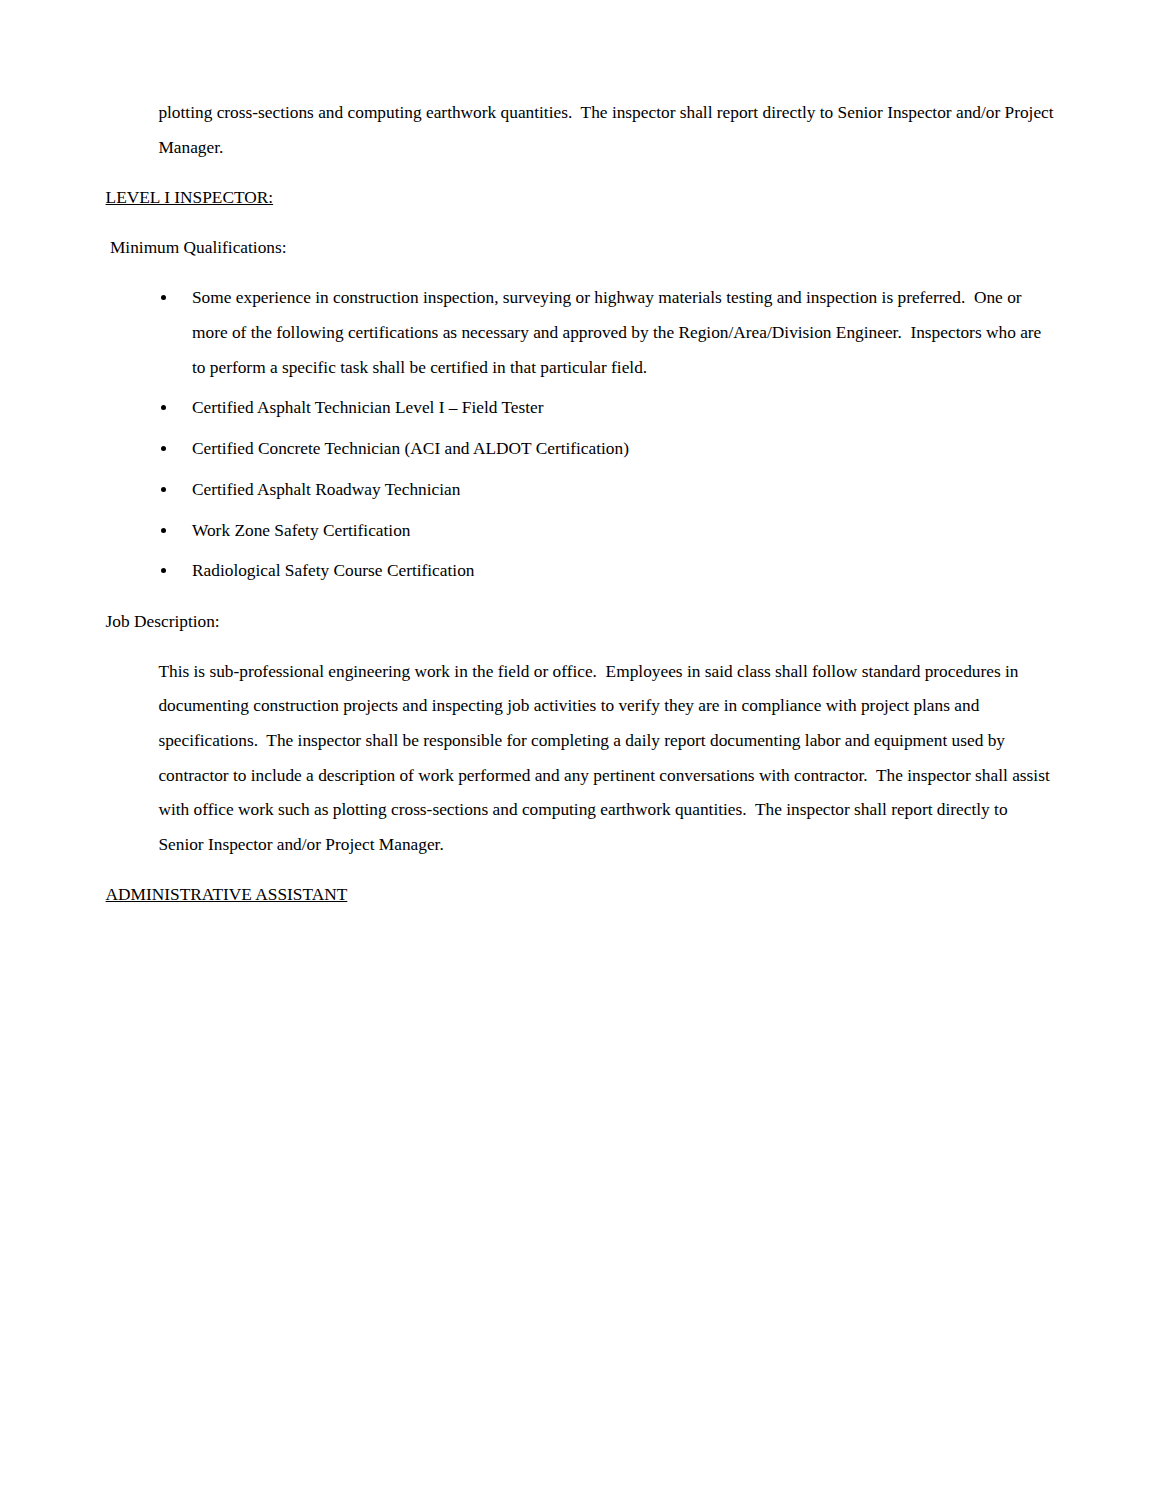plotting cross-sections and computing earthwork quantities. The inspector shall report directly to Senior Inspector and/or Project Manager.
LEVEL I INSPECTOR:
Minimum Qualifications:
Some experience in construction inspection, surveying or highway materials testing and inspection is preferred. One or more of the following certifications as necessary and approved by the Region/Area/Division Engineer. Inspectors who are to perform a specific task shall be certified in that particular field.
Certified Asphalt Technician Level I – Field Tester
Certified Concrete Technician (ACI and ALDOT Certification)
Certified Asphalt Roadway Technician
Work Zone Safety Certification
Radiological Safety Course Certification
Job Description:
This is sub-professional engineering work in the field or office. Employees in said class shall follow standard procedures in documenting construction projects and inspecting job activities to verify they are in compliance with project plans and specifications. The inspector shall be responsible for completing a daily report documenting labor and equipment used by contractor to include a description of work performed and any pertinent conversations with contractor. The inspector shall assist with office work such as plotting cross-sections and computing earthwork quantities. The inspector shall report directly to Senior Inspector and/or Project Manager.
ADMINISTRATIVE ASSISTANT